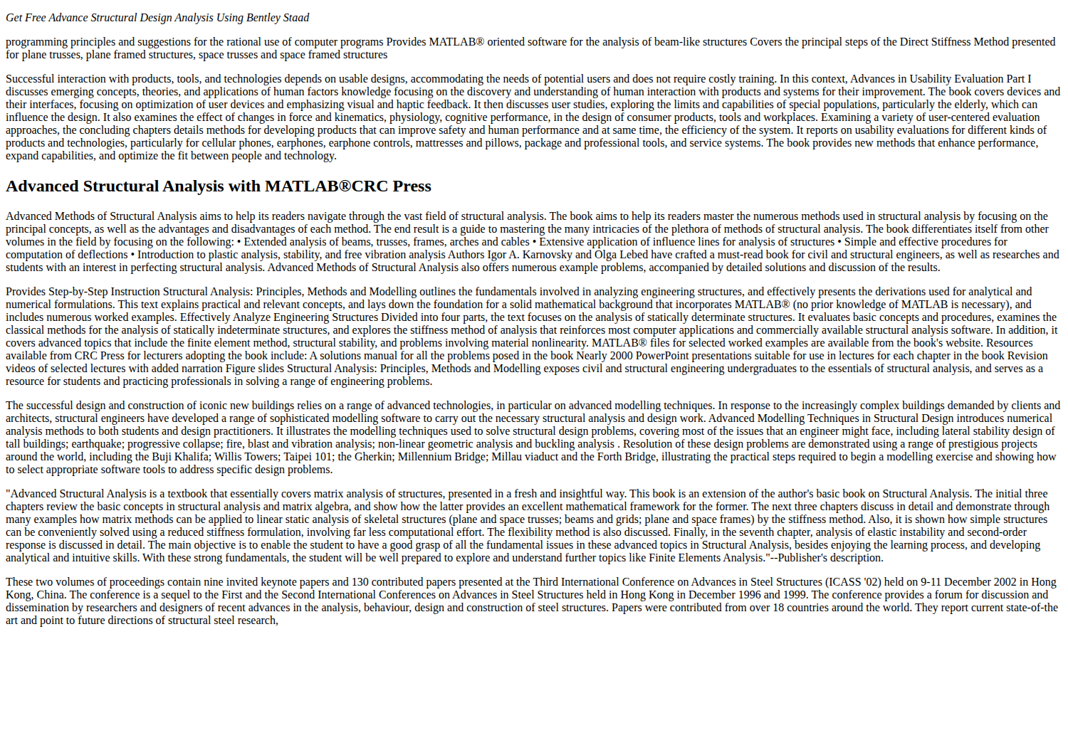Get Free Advance Structural Design Analysis Using Bentley Staad
programming principles and suggestions for the rational use of computer programs Provides MATLAB® oriented software for the analysis of beam-like structures Covers the principal steps of the Direct Stiffness Method presented for plane trusses, plane framed structures, space trusses and space framed structures
Successful interaction with products, tools, and technologies depends on usable designs, accommodating the needs of potential users and does not require costly training. In this context, Advances in Usability Evaluation Part I discusses emerging concepts, theories, and applications of human factors knowledge focusing on the discovery and understanding of human interaction with products and systems for their improvement. The book covers devices and their interfaces, focusing on optimization of user devices and emphasizing visual and haptic feedback. It then discusses user studies, exploring the limits and capabilities of special populations, particularly the elderly, which can influence the design. It also examines the effect of changes in force and kinematics, physiology, cognitive performance, in the design of consumer products, tools and workplaces. Examining a variety of user-centered evaluation approaches, the concluding chapters details methods for developing products that can improve safety and human performance and at same time, the efficiency of the system. It reports on usability evaluations for different kinds of products and technologies, particularly for cellular phones, earphones, earphone controls, mattresses and pillows, package and professional tools, and service systems. The book provides new methods that enhance performance, expand capabilities, and optimize the fit between people and technology.
Advanced Structural Analysis with MATLAB®CRC Press
Advanced Methods of Structural Analysis aims to help its readers navigate through the vast field of structural analysis. The book aims to help its readers master the numerous methods used in structural analysis by focusing on the principal concepts, as well as the advantages and disadvantages of each method. The end result is a guide to mastering the many intricacies of the plethora of methods of structural analysis. The book differentiates itself from other volumes in the field by focusing on the following: • Extended analysis of beams, trusses, frames, arches and cables • Extensive application of influence lines for analysis of structures • Simple and effective procedures for computation of deflections • Introduction to plastic analysis, stability, and free vibration analysis Authors Igor A. Karnovsky and Olga Lebed have crafted a must-read book for civil and structural engineers, as well as researches and students with an interest in perfecting structural analysis. Advanced Methods of Structural Analysis also offers numerous example problems, accompanied by detailed solutions and discussion of the results.
Provides Step-by-Step Instruction Structural Analysis: Principles, Methods and Modelling outlines the fundamentals involved in analyzing engineering structures, and effectively presents the derivations used for analytical and numerical formulations. This text explains practical and relevant concepts, and lays down the foundation for a solid mathematical background that incorporates MATLAB® (no prior knowledge of MATLAB is necessary), and includes numerous worked examples. Effectively Analyze Engineering Structures Divided into four parts, the text focuses on the analysis of statically determinate structures. It evaluates basic concepts and procedures, examines the classical methods for the analysis of statically indeterminate structures, and explores the stiffness method of analysis that reinforces most computer applications and commercially available structural analysis software. In addition, it covers advanced topics that include the finite element method, structural stability, and problems involving material nonlinearity. MATLAB® files for selected worked examples are available from the book's website. Resources available from CRC Press for lecturers adopting the book include: A solutions manual for all the problems posed in the book Nearly 2000 PowerPoint presentations suitable for use in lectures for each chapter in the book Revision videos of selected lectures with added narration Figure slides Structural Analysis: Principles, Methods and Modelling exposes civil and structural engineering undergraduates to the essentials of structural analysis, and serves as a resource for students and practicing professionals in solving a range of engineering problems.
The successful design and construction of iconic new buildings relies on a range of advanced technologies, in particular on advanced modelling techniques. In response to the increasingly complex buildings demanded by clients and architects, structural engineers have developed a range of sophisticated modelling software to carry out the necessary structural analysis and design work. Advanced Modelling Techniques in Structural Design introduces numerical analysis methods to both students and design practitioners. It illustrates the modelling techniques used to solve structural design problems, covering most of the issues that an engineer might face, including lateral stability design of tall buildings; earthquake; progressive collapse; fire, blast and vibration analysis; non-linear geometric analysis and buckling analysis . Resolution of these design problems are demonstrated using a range of prestigious projects around the world, including the Buji Khalifa; Willis Towers; Taipei 101; the Gherkin; Millennium Bridge; Millau viaduct and the Forth Bridge, illustrating the practical steps required to begin a modelling exercise and showing how to select appropriate software tools to address specific design problems.
"Advanced Structural Analysis is a textbook that essentially covers matrix analysis of structures, presented in a fresh and insightful way. This book is an extension of the author's basic book on Structural Analysis. The initial three chapters review the basic concepts in structural analysis and matrix algebra, and show how the latter provides an excellent mathematical framework for the former. The next three chapters discuss in detail and demonstrate through many examples how matrix methods can be applied to linear static analysis of skeletal structures (plane and space trusses; beams and grids; plane and space frames) by the stiffness method. Also, it is shown how simple structures can be conveniently solved using a reduced stiffness formulation, involving far less computational effort. The flexibility method is also discussed. Finally, in the seventh chapter, analysis of elastic instability and second-order response is discussed in detail. The main objective is to enable the student to have a good grasp of all the fundamental issues in these advanced topics in Structural Analysis, besides enjoying the learning process, and developing analytical and intuitive skills. With these strong fundamentals, the student will be well prepared to explore and understand further topics like Finite Elements Analysis."--Publisher's description.
These two volumes of proceedings contain nine invited keynote papers and 130 contributed papers presented at the Third International Conference on Advances in Steel Structures (ICASS '02) held on 9-11 December 2002 in Hong Kong, China. The conference is a sequel to the First and the Second International Conferences on Advances in Steel Structures held in Hong Kong in December 1996 and 1999. The conference provides a forum for discussion and dissemination by researchers and designers of recent advances in the analysis, behaviour, design and construction of steel structures. Papers were contributed from over 18 countries around the world. They report current state-of-the art and point to future directions of structural steel research,